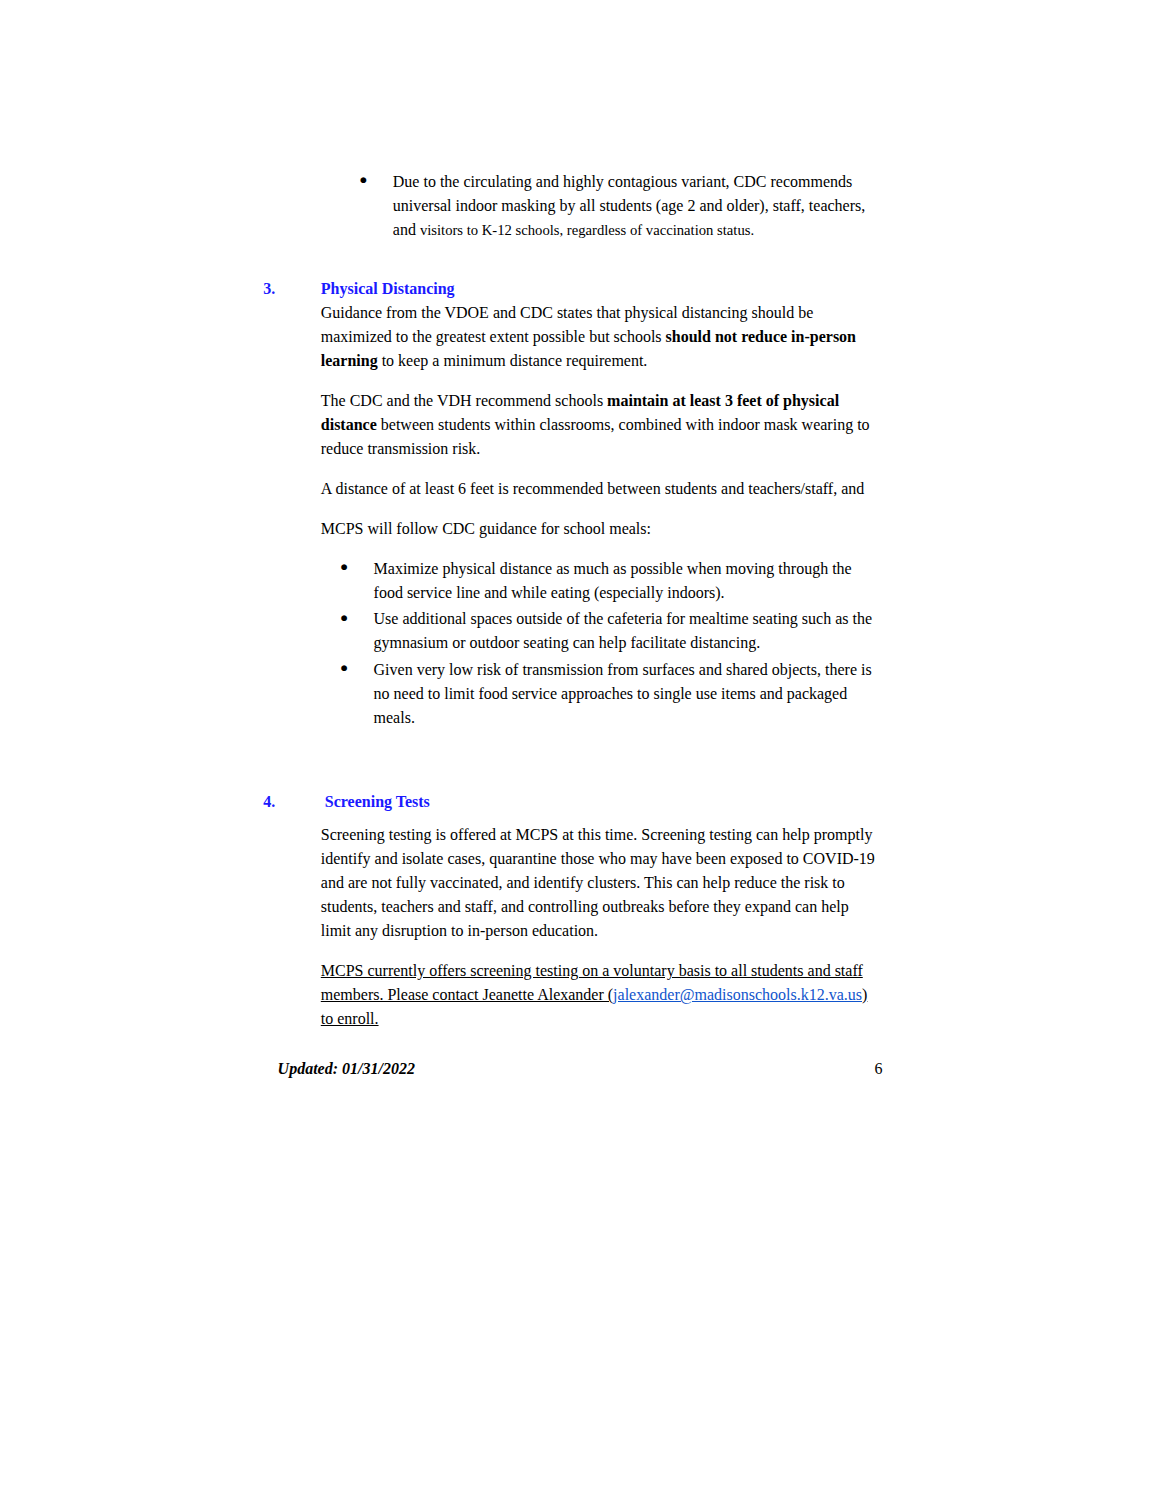Due to the circulating and highly contagious variant, CDC recommends universal indoor masking by all students (age 2 and older), staff, teachers, and visitors to K-12 schools, regardless of vaccination status.
3. Physical Distancing
Guidance from the VDOE and CDC states that physical distancing should be maximized to the greatest extent possible but schools should not reduce in-person learning to keep a minimum distance requirement.
The CDC and the VDH recommend schools maintain at least 3 feet of physical distance between students within classrooms, combined with indoor mask wearing to reduce transmission risk.
A distance of at least 6 feet is recommended between students and teachers/staff, and
MCPS will follow CDC guidance for school meals:
Maximize physical distance as much as possible when moving through the food service line and while eating (especially indoors).
Use additional spaces outside of the cafeteria for mealtime seating such as the gymnasium or outdoor seating can help facilitate distancing.
Given very low risk of transmission from surfaces and shared objects, there is no need to limit food service approaches to single use items and packaged meals.
4. Screening Tests
Screening testing is offered at MCPS at this time. Screening testing can help promptly identify and isolate cases, quarantine those who may have been exposed to COVID-19 and are not fully vaccinated, and identify clusters. This can help reduce the risk to students, teachers and staff, and controlling outbreaks before they expand can help limit any disruption to in-person education.
MCPS currently offers screening testing on a voluntary basis to all students and staff members. Please contact Jeanette Alexander (jalexander@madisonschools.k12.va.us) to enroll.
Updated: 01/31/2022 6